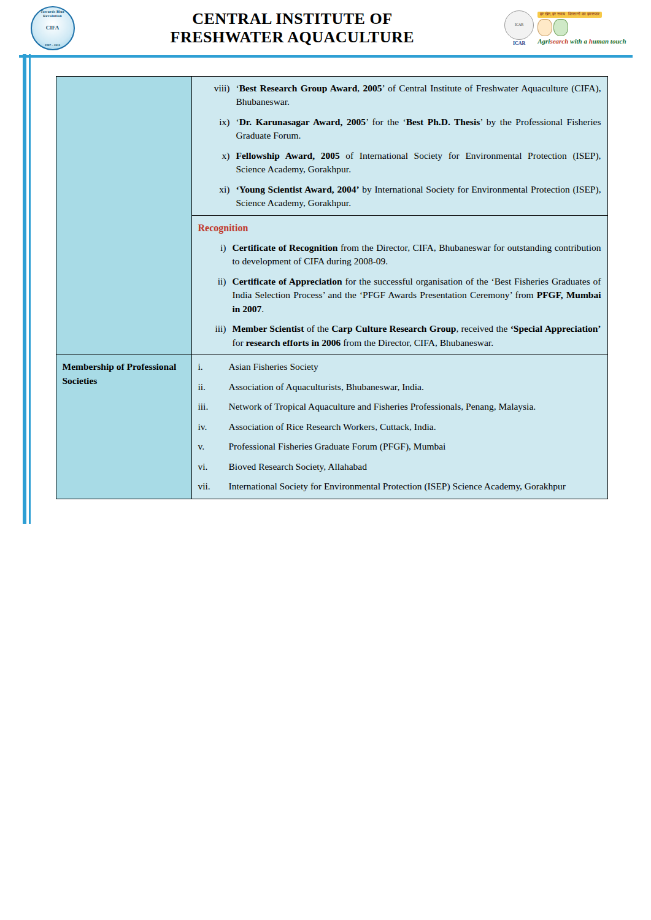Towards Blue Revolution CIFA 1987 – 2012
CENTRAL INSTITUTE OF
FRESHWATER AQUACULTURE
ICAR
ICAR
हर खेत, हर समय किसानों का हमसफर
Agrisearch with a human touch
| | viii) ‘ Best Research Group Award , 2005 ’ of Central Institute of Freshwater Aquaculture (CIFA), Bhubaneswar. ix) ‘ Dr. Karunasagar Award, 2005 ’ for the ‘ Best Ph.D. Thesis ’ by the Professional Fisheries Graduate Forum. x) Fellowship Award, 2005 of International Society for Environmental Protection (ISEP), Science Academy, Gorakhpur. xi) ‘Young Scientist Award, 2004’ by International Society for Environmental Protection (ISEP), Science Academy, Gorakhpur. |
| Recognition i) Certificate of Recognition from the Director, CIFA, Bhubaneswar for outstanding contribution to development of CIFA during 2008-09. ii) Certificate of Appreciation for the successful organisation of the ‘Best Fisheries Graduates of India Selection Process’ and the ‘PFGF Awards Presentation Ceremony’ from PFGF, Mumbai in 2007 . iii) Member Scientist of the Carp Culture Research Group , received the ‘Special Appreciation’ for research efforts in 2006 from the Director, CIFA, Bhubaneswar. |
| Membership of Professional Societies | i. Asian Fisheries Society ii. Association of Aquaculturists, Bhubaneswar, India. iii. Network of Tropical Aquaculture and Fisheries Professionals, Penang, Malaysia. iv. Association of Rice Research Workers, Cuttack, India. v. Professional Fisheries Graduate Forum (PFGF), Mumbai vi. Bioved Research Society, Allahabad vii. International Society for Environmental Protection (ISEP) Science Academy, Gorakhpur |